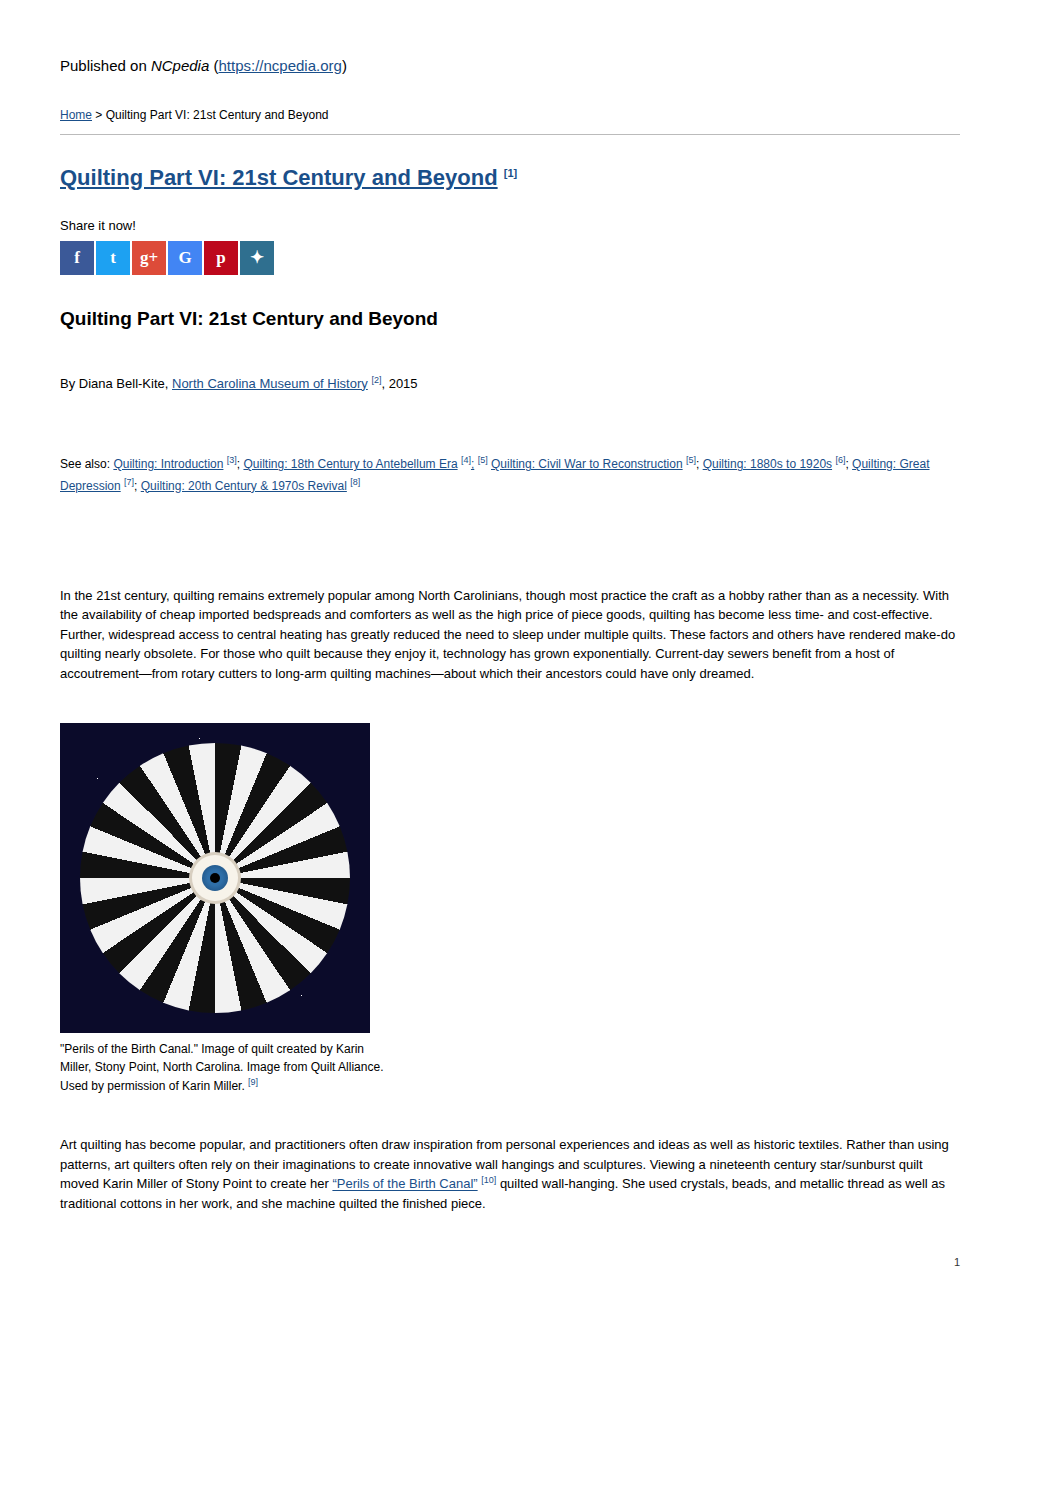Published on NCpedia (https://ncpedia.org)
Home > Quilting Part VI: 21st Century and Beyond
Quilting Part VI: 21st Century and Beyond [1]
Share it now!
f t g+ G p ✦
Quilting Part VI: 21st Century and Beyond
By Diana Bell-Kite, North Carolina Museum of History [2], 2015
See also: Quilting: Introduction [3]; Quilting: 18th Century to Antebellum Era [4]; [5] Quilting: Civil War to Reconstruction [5]; Quilting: 1880s to 1920s [6]; Quilting: Great Depression [7]; Quilting: 20th Century & 1970s Revival [8]
In the 21st century, quilting remains extremely popular among North Carolinians, though most practice the craft as a hobby rather than as a necessity. With the availability of cheap imported bedspreads and comforters as well as the high price of piece goods, quilting has become less time- and cost-effective. Further, widespread access to central heating has greatly reduced the need to sleep under multiple quilts. These factors and others have rendered make-do quilting nearly obsolete. For those who quilt because they enjoy it, technology has grown exponentially. Current-day sewers benefit from a host of accoutrement—from rotary cutters to long-arm quilting machines—about which their ancestors could have only dreamed.
"Perils of the Birth Canal." Image of quilt created by Karin Miller, Stony Point, North Carolina. Image from Quilt Alliance. Used by permission of Karin Miller. [9]
Art quilting has become popular, and practitioners often draw inspiration from personal experiences and ideas as well as historic textiles. Rather than using patterns, art quilters often rely on their imaginations to create innovative wall hangings and sculptures. Viewing a nineteenth century star/sunburst quilt moved Karin Miller of Stony Point to create her “Perils of the Birth Canal” [10] quilted wall-hanging. She used crystals, beads, and metallic thread as well as traditional cottons in her work, and she machine quilted the finished piece.
1